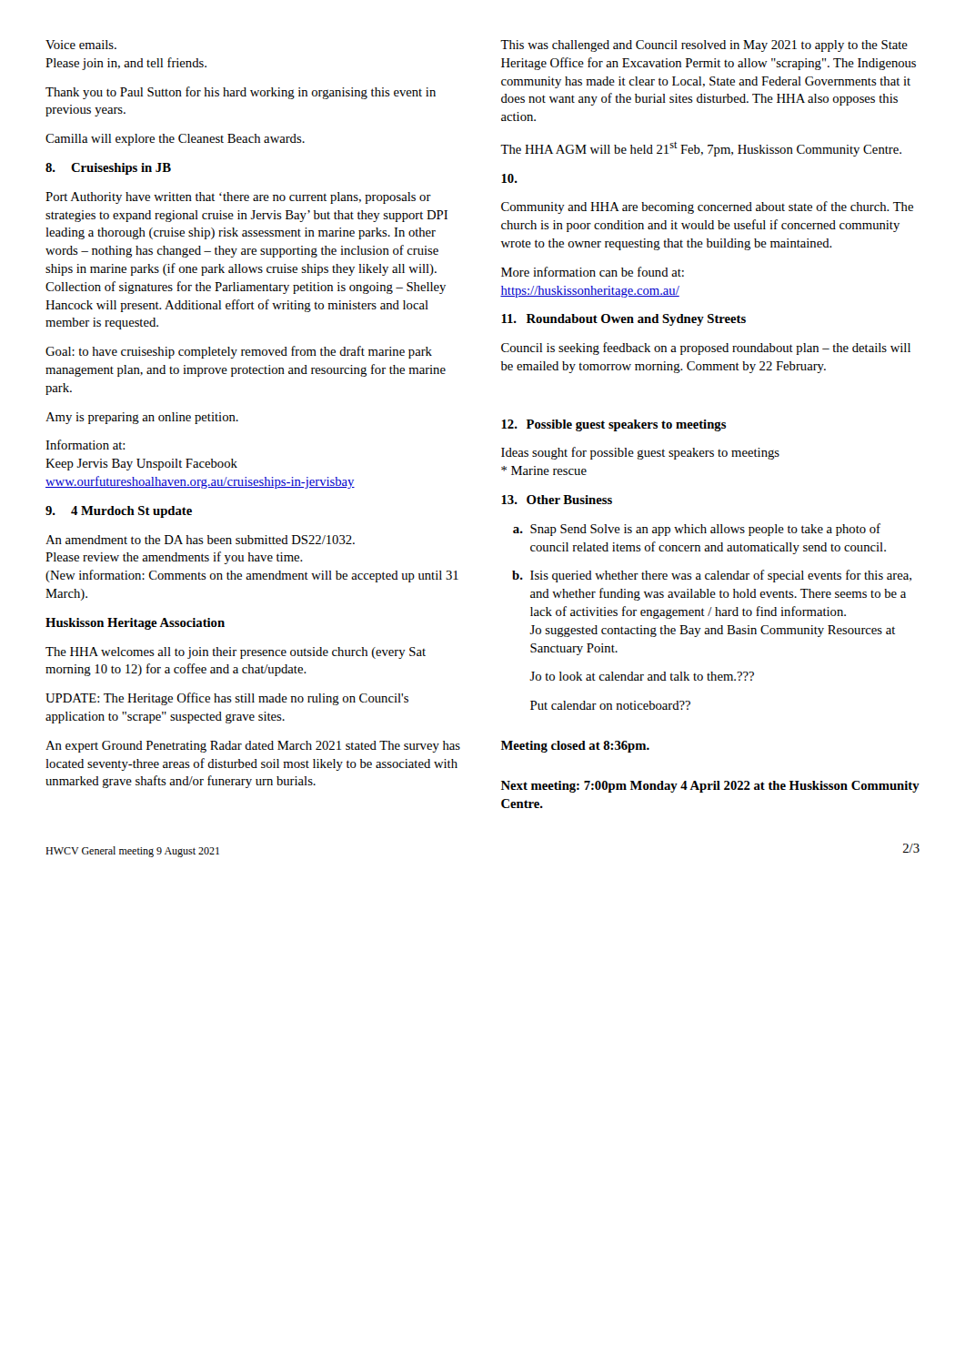Voice emails.
Please join in, and tell friends.
Thank you to Paul Sutton for his hard working in organising this event in previous years.
Camilla will explore the Cleanest Beach awards.
8. Cruiseships in JB
Port Authority have written that ‘there are no current plans, proposals or strategies to expand regional cruise in Jervis Bay’ but that they support DPI leading a thorough (cruise ship) risk assessment in marine parks. In other words – nothing has changed – they are supporting the inclusion of cruise ships in marine parks (if one park allows cruise ships they likely all will). Collection of signatures for the Parliamentary petition is ongoing – Shelley Hancock will present. Additional effort of writing to ministers and local member is requested.
Goal: to have cruiseship completely removed from the draft marine park management plan, and to improve protection and resourcing for the marine park.
Amy is preparing an online petition.
Information at:
Keep Jervis Bay Unspoilt Facebook
www.ourfutureshoalhaven.org.au/cruiseships-in-jervisbay
9. 4 Murdoch St update
An amendment to the DA has been submitted DS22/1032.
Please review the amendments if you have time.
(New information: Comments on the amendment will be accepted up until 31 March).
Huskisson Heritage Association
The HHA welcomes all to join their presence outside church (every Sat morning 10 to 12) for a coffee and a chat/update.
UPDATE: The Heritage Office has still made no ruling on Council's application to "scrape" suspected grave sites.
An expert Ground Penetrating Radar dated March 2021 stated The survey has located seventy-three areas of disturbed soil most likely to be associated with unmarked grave shafts and/or funerary urn burials.
This was challenged and Council resolved in May 2021 to apply to the State Heritage Office for an Excavation Permit to allow "scraping". The Indigenous community has made it clear to Local, State and Federal Governments that it does not want any of the burial sites disturbed. The HHA also opposes this action.
The HHA AGM will be held 21st Feb, 7pm, Huskisson Community Centre.
10.
Community and HHA are becoming concerned about state of the church. The church is in poor condition and it would be useful if concerned community wrote to the owner requesting that the building be maintained.
More information can be found at:
https://huskissonheritage.com.au/
11. Roundabout Owen and Sydney Streets
Council is seeking feedback on a proposed roundabout plan – the details will be emailed by tomorrow morning. Comment by 22 February.
12. Possible guest speakers to meetings
Ideas sought for possible guest speakers to meetings
* Marine rescue
13. Other Business
Snap Send Solve is an app which allows people to take a photo of council related items of concern and automatically send to council.
Isis queried whether there was a calendar of special events for this area, and whether funding was available to hold events. There seems to be a lack of activities for engagement / hard to find information.
Jo suggested contacting the Bay and Basin Community Resources at Sanctuary Point.
Jo to look at calendar and talk to them.???
Put calendar on noticeboard??
Meeting closed at 8:36pm.
Next meeting: 7:00pm Monday 4 April 2022 at the Huskisson Community Centre.
HWCV General meeting 9 August 2021
2/3